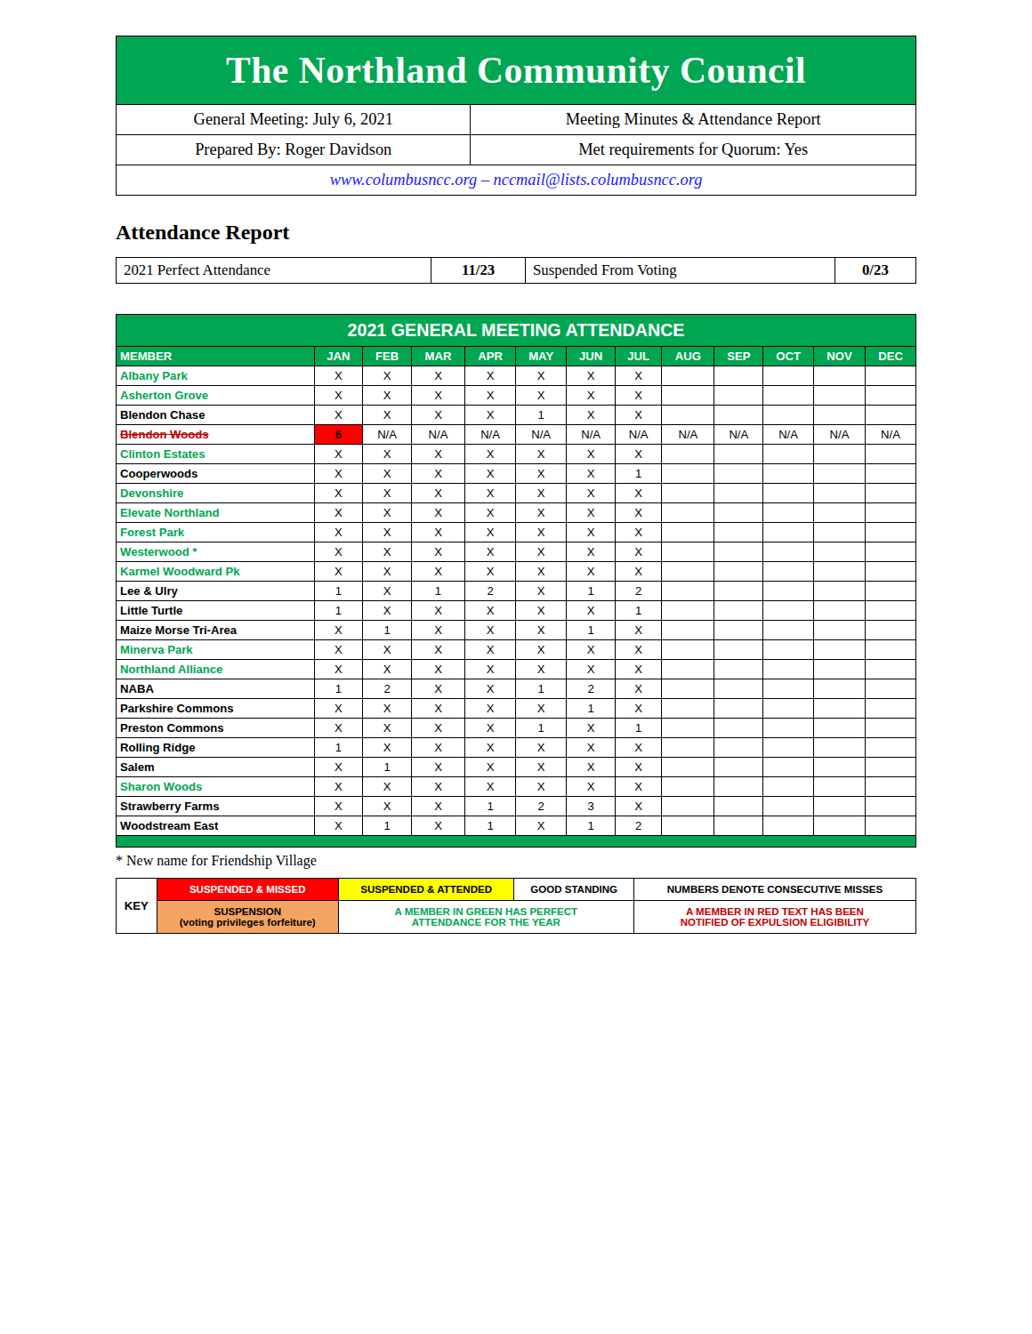| The Northland Community Council |
| General Meeting: July 6, 2021 | Meeting Minutes & Attendance Report |
| Prepared By: Roger Davidson | Met requirements for Quorum: Yes |
| www.columbusncc.org – nccmail@lists.columbusncc.org |
Attendance Report
| 2021 Perfect Attendance | 11/23 | Suspended From Voting | 0/23 |
2021 GENERAL MEETING ATTENDANCE
| MEMBER | JAN | FEB | MAR | APR | MAY | JUN | JUL | AUG | SEP | OCT | NOV | DEC |
| --- | --- | --- | --- | --- | --- | --- | --- | --- | --- | --- | --- | --- |
| Albany Park | X | X | X | X | X | X | X | | | | | |
| Asherton Grove | X | X | X | X | X | X | X | | | | | |
| Blendon Chase | X | X | X | X | 1 | X | X | | | | | |
| Blendon Woods | 6 | N/A | N/A | N/A | N/A | N/A | N/A | N/A | N/A | N/A | N/A | N/A |
| Clinton Estates | X | X | X | X | X | X | X | | | | | |
| Cooperwoods | X | X | X | X | X | X | 1 | | | | | |
| Devonshire | X | X | X | X | X | X | X | | | | | |
| Elevate Northland | X | X | X | X | X | X | X | | | | | |
| Forest Park | X | X | X | X | X | X | X | | | | | |
| Westerwood * | X | X | X | X | X | X | X | | | | | |
| Karmel Woodward Pk | X | X | X | X | X | X | X | | | | | |
| Lee & Ulry | 1 | X | 1 | 2 | X | 1 | 2 | | | | | |
| Little Turtle | 1 | X | X | X | X | X | 1 | | | | | |
| Maize Morse Tri-Area | X | 1 | X | X | X | 1 | X | | | | | |
| Minerva Park | X | X | X | X | X | X | X | | | | | |
| Northland Alliance | X | X | X | X | X | X | X | | | | | |
| NABA | 1 | 2 | X | X | 1 | 2 | X | | | | | |
| Parkshire Commons | X | X | X | X | X | 1 | X | | | | | |
| Preston Commons | X | X | X | X | 1 | X | 1 | | | | | |
| Rolling Ridge | 1 | X | X | X | X | X | X | | | | | |
| Salem | X | 1 | X | X | X | X | X | | | | | |
| Sharon Woods | X | X | X | X | X | X | X | | | | | |
| Strawberry Farms | X | X | X | 1 | 2 | 3 | X | | | | | |
| Woodstream East | X | 1 | X | 1 | X | 1 | 2 | | | | | |
* New name for Friendship Village
| KEY | SUSPENDED & MISSED | SUSPENDED & ATTENDED | GOOD STANDING | NUMBERS DENOTE CONSECUTIVE MISSES |
| SUSPENSION (voting privileges forfeiture) | A MEMBER IN GREEN HAS PERFECT ATTENDANCE FOR THE YEAR | A MEMBER IN RED TEXT HAS BEEN NOTIFIED OF EXPULSION ELIGIBILITY |